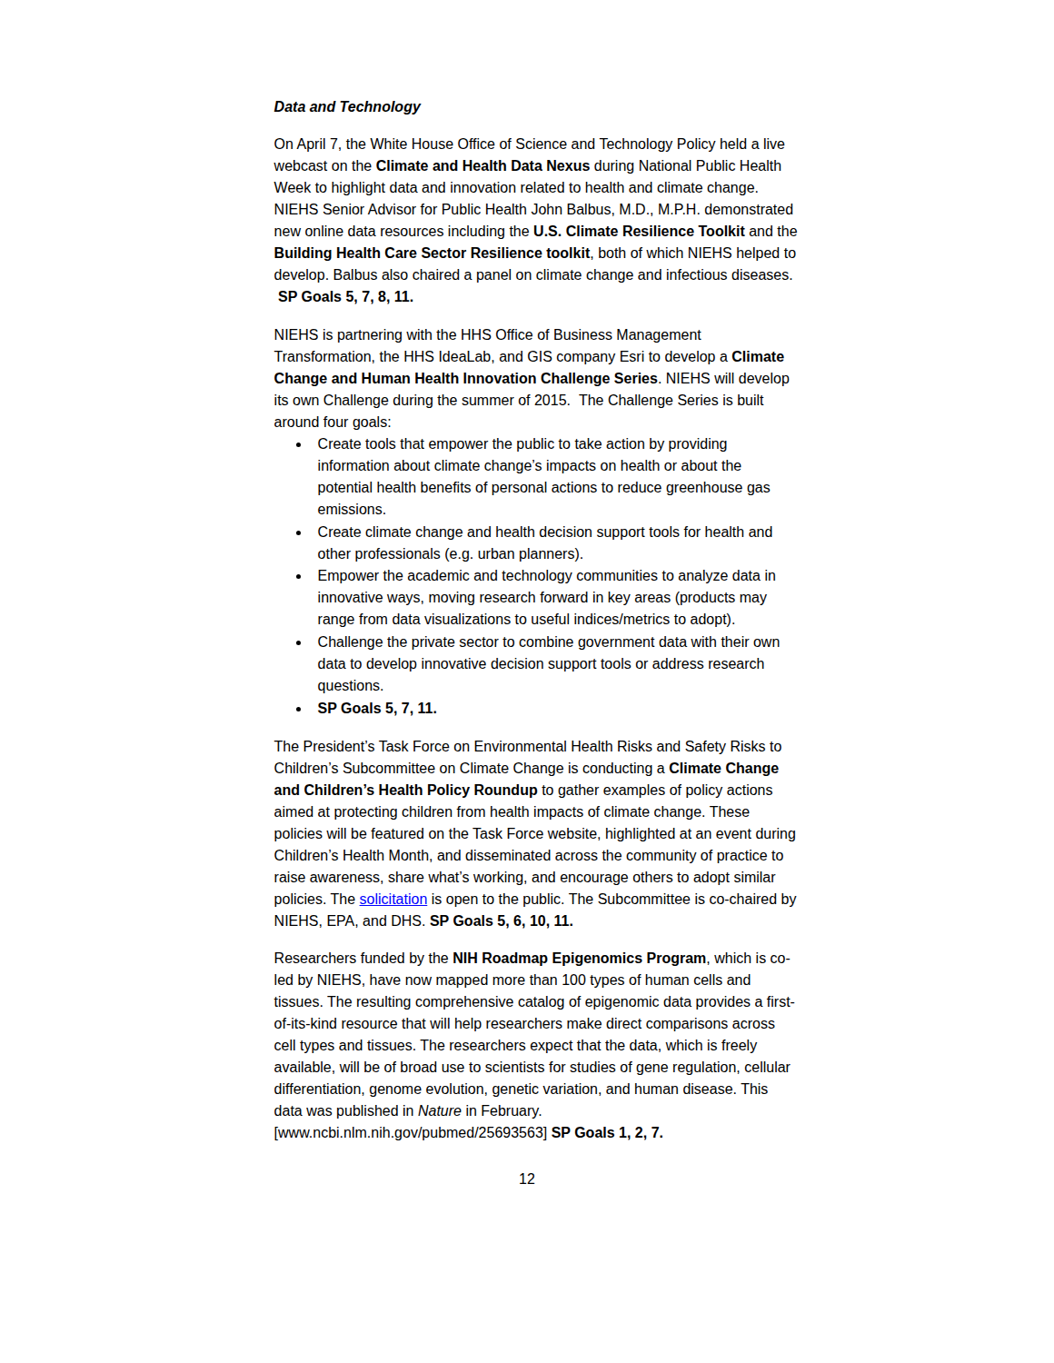Data and Technology
On April 7, the White House Office of Science and Technology Policy held a live webcast on the Climate and Health Data Nexus during National Public Health Week to highlight data and innovation related to health and climate change. NIEHS Senior Advisor for Public Health John Balbus, M.D., M.P.H. demonstrated new online data resources including the U.S. Climate Resilience Toolkit and the Building Health Care Sector Resilience toolkit, both of which NIEHS helped to develop. Balbus also chaired a panel on climate change and infectious diseases. SP Goals 5, 7, 8, 11.
NIEHS is partnering with the HHS Office of Business Management Transformation, the HHS IdeaLab, and GIS company Esri to develop a Climate Change and Human Health Innovation Challenge Series. NIEHS will develop its own Challenge during the summer of 2015. The Challenge Series is built around four goals:
Create tools that empower the public to take action by providing information about climate change’s impacts on health or about the potential health benefits of personal actions to reduce greenhouse gas emissions.
Create climate change and health decision support tools for health and other professionals (e.g. urban planners).
Empower the academic and technology communities to analyze data in innovative ways, moving research forward in key areas (products may range from data visualizations to useful indices/metrics to adopt).
Challenge the private sector to combine government data with their own data to develop innovative decision support tools or address research questions.
SP Goals 5, 7, 11.
The President’s Task Force on Environmental Health Risks and Safety Risks to Children’s Subcommittee on Climate Change is conducting a Climate Change and Children’s Health Policy Roundup to gather examples of policy actions aimed at protecting children from health impacts of climate change. These policies will be featured on the Task Force website, highlighted at an event during Children’s Health Month, and disseminated across the community of practice to raise awareness, share what’s working, and encourage others to adopt similar policies. The solicitation is open to the public. The Subcommittee is co-chaired by NIEHS, EPA, and DHS. SP Goals 5, 6, 10, 11.
Researchers funded by the NIH Roadmap Epigenomics Program, which is co-led by NIEHS, have now mapped more than 100 types of human cells and tissues. The resulting comprehensive catalog of epigenomic data provides a first-of-its-kind resource that will help researchers make direct comparisons across cell types and tissues. The researchers expect that the data, which is freely available, will be of broad use to scientists for studies of gene regulation, cellular differentiation, genome evolution, genetic variation, and human disease. This data was published in Nature in February. [www.ncbi.nlm.nih.gov/pubmed/25693563] SP Goals 1, 2, 7.
12